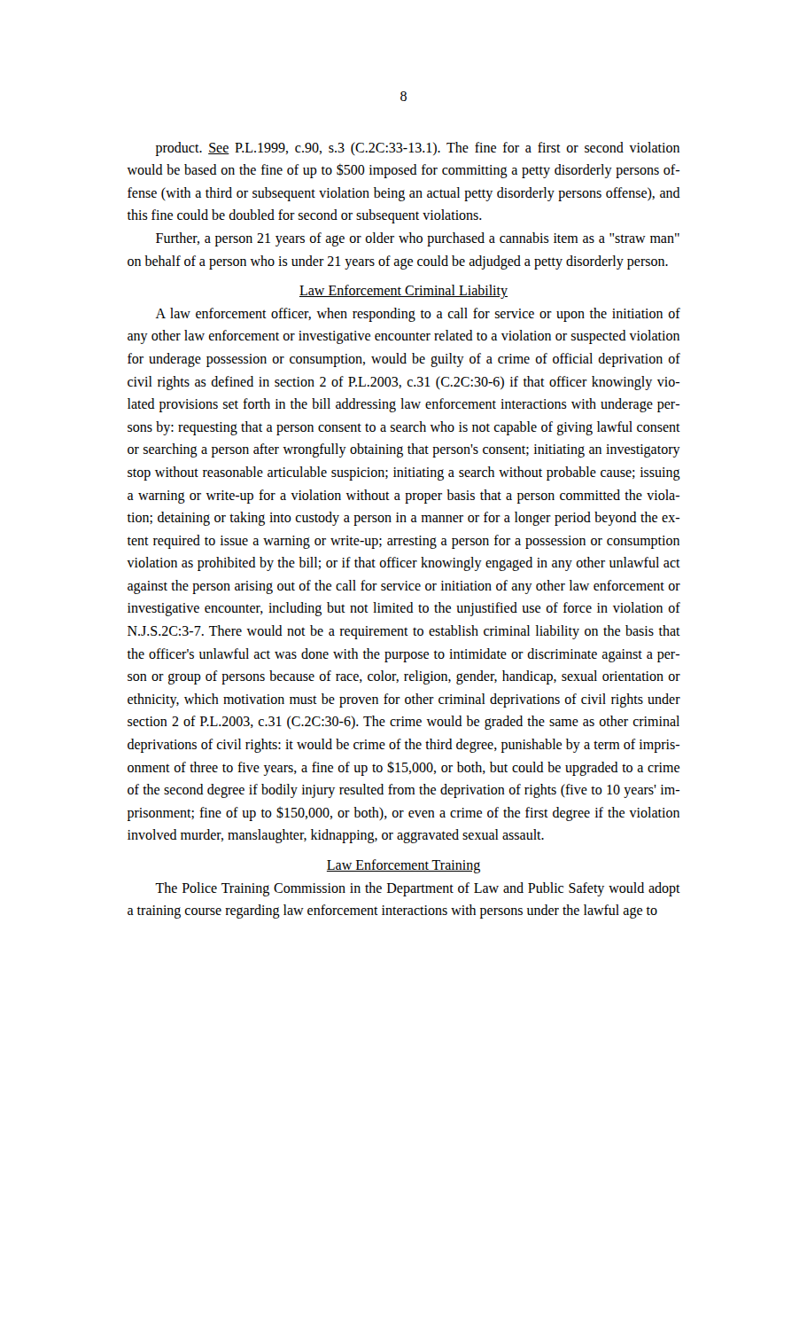8
product. See P.L.1999, c.90, s.3 (C.2C:33-13.1). The fine for a first or second violation would be based on the fine of up to $500 imposed for committing a petty disorderly persons offense (with a third or subsequent violation being an actual petty disorderly persons offense), and this fine could be doubled for second or subsequent violations.
Further, a person 21 years of age or older who purchased a cannabis item as a "straw man" on behalf of a person who is under 21 years of age could be adjudged a petty disorderly person.
Law Enforcement Criminal Liability
A law enforcement officer, when responding to a call for service or upon the initiation of any other law enforcement or investigative encounter related to a violation or suspected violation for underage possession or consumption, would be guilty of a crime of official deprivation of civil rights as defined in section 2 of P.L.2003, c.31 (C.2C:30-6) if that officer knowingly violated provisions set forth in the bill addressing law enforcement interactions with underage persons by: requesting that a person consent to a search who is not capable of giving lawful consent or searching a person after wrongfully obtaining that person's consent; initiating an investigatory stop without reasonable articulable suspicion; initiating a search without probable cause; issuing a warning or write-up for a violation without a proper basis that a person committed the violation; detaining or taking into custody a person in a manner or for a longer period beyond the extent required to issue a warning or write-up; arresting a person for a possession or consumption violation as prohibited by the bill; or if that officer knowingly engaged in any other unlawful act against the person arising out of the call for service or initiation of any other law enforcement or investigative encounter, including but not limited to the unjustified use of force in violation of N.J.S.2C:3-7. There would not be a requirement to establish criminal liability on the basis that the officer's unlawful act was done with the purpose to intimidate or discriminate against a person or group of persons because of race, color, religion, gender, handicap, sexual orientation or ethnicity, which motivation must be proven for other criminal deprivations of civil rights under section 2 of P.L.2003, c.31 (C.2C:30-6). The crime would be graded the same as other criminal deprivations of civil rights: it would be crime of the third degree, punishable by a term of imprisonment of three to five years, a fine of up to $15,000, or both, but could be upgraded to a crime of the second degree if bodily injury resulted from the deprivation of rights (five to 10 years' imprisonment; fine of up to $150,000, or both), or even a crime of the first degree if the violation involved murder, manslaughter, kidnapping, or aggravated sexual assault.
Law Enforcement Training
The Police Training Commission in the Department of Law and Public Safety would adopt a training course regarding law enforcement interactions with persons under the lawful age to